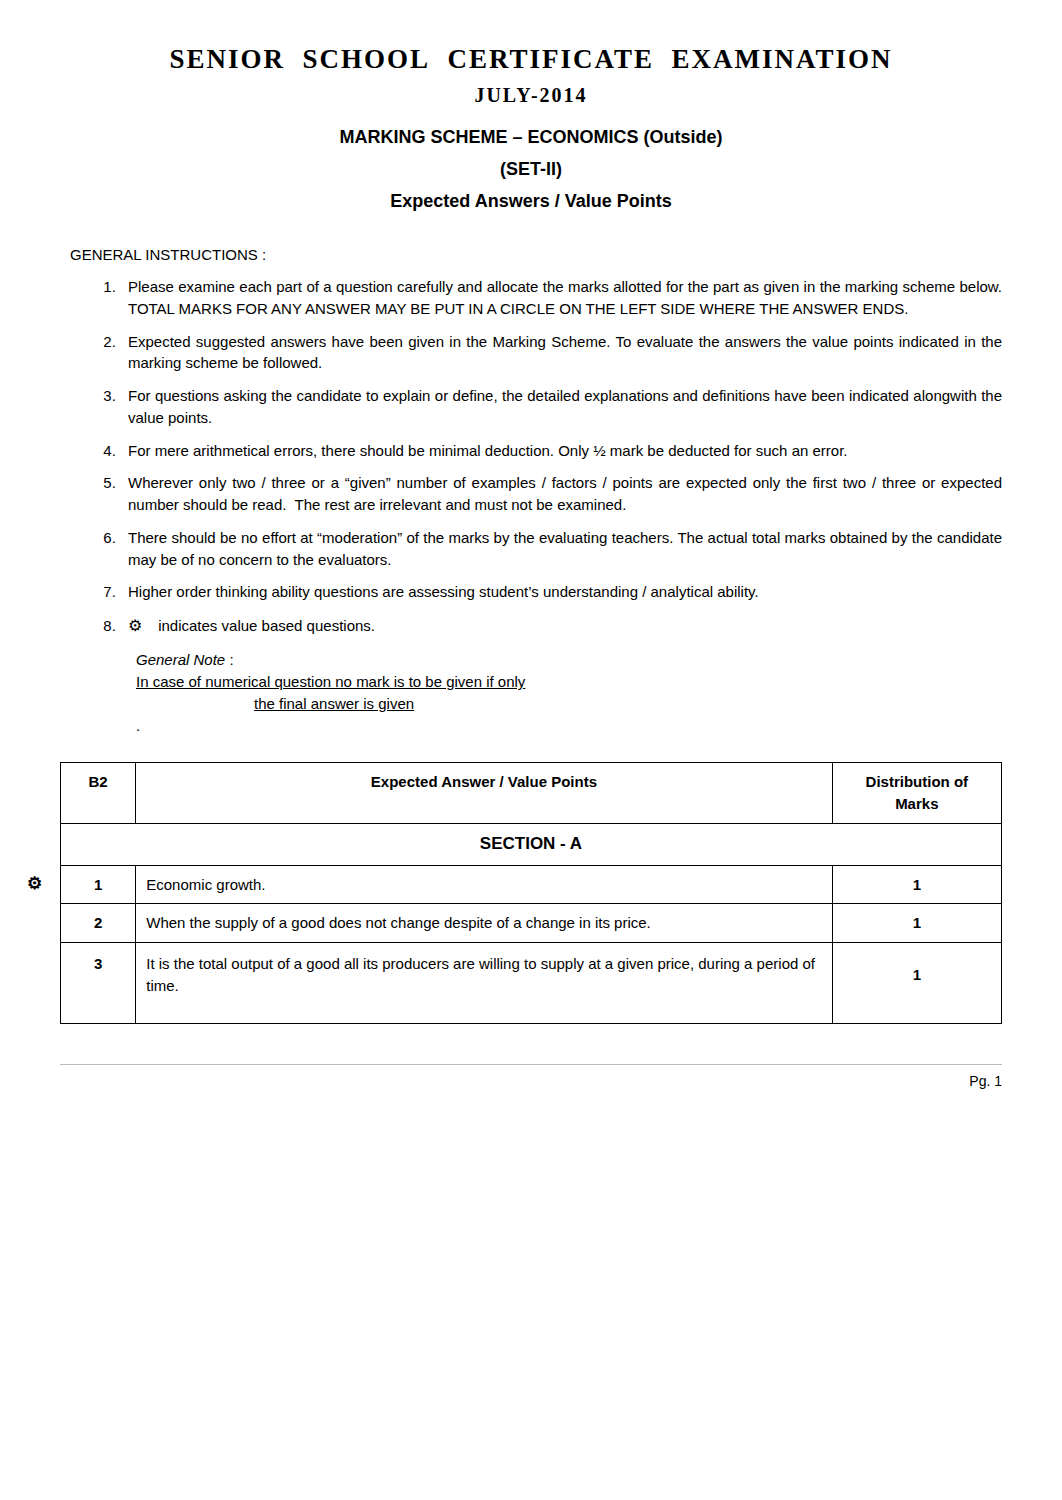SENIOR SCHOOL CERTIFICATE EXAMINATION
JULY-2014
MARKING SCHEME – ECONOMICS (Outside)
(SET-II)
Expected Answers / Value Points
GENERAL INSTRUCTIONS :
Please examine each part of a question carefully and allocate the marks allotted for the part as given in the marking scheme below. TOTAL MARKS FOR ANY ANSWER MAY BE PUT IN A CIRCLE ON THE LEFT SIDE WHERE THE ANSWER ENDS.
Expected suggested answers have been given in the Marking Scheme. To evaluate the answers the value points indicated in the marking scheme be followed.
For questions asking the candidate to explain or define, the detailed explanations and definitions have been indicated alongwith the value points.
For mere arithmetical errors, there should be minimal deduction. Only ½ mark be deducted for such an error.
Wherever only two / three or a “given” number of examples / factors / points are expected only the first two / three or expected number should be read. The rest are irrelevant and must not be examined.
There should be no effort at “moderation” of the marks by the evaluating teachers. The actual total marks obtained by the candidate may be of no concern to the evaluators.
Higher order thinking ability questions are assessing student’s understanding / analytical ability.
⚙ indicates value based questions.
General Note : In case of numerical question no mark is to be given if only the final answer is given.
| B2 | Expected Answer / Value Points | Distribution of Marks |
| --- | --- | --- |
| SECTION - A |
| ⚙ 1 | Economic growth. | 1 |
| 2 | When the supply of a good does not change despite of a change in its price. | 1 |
| 3 | It is the total output of a good all its producers are willing to supply at a given price, during a period of time. | 1 |
Pg. 1